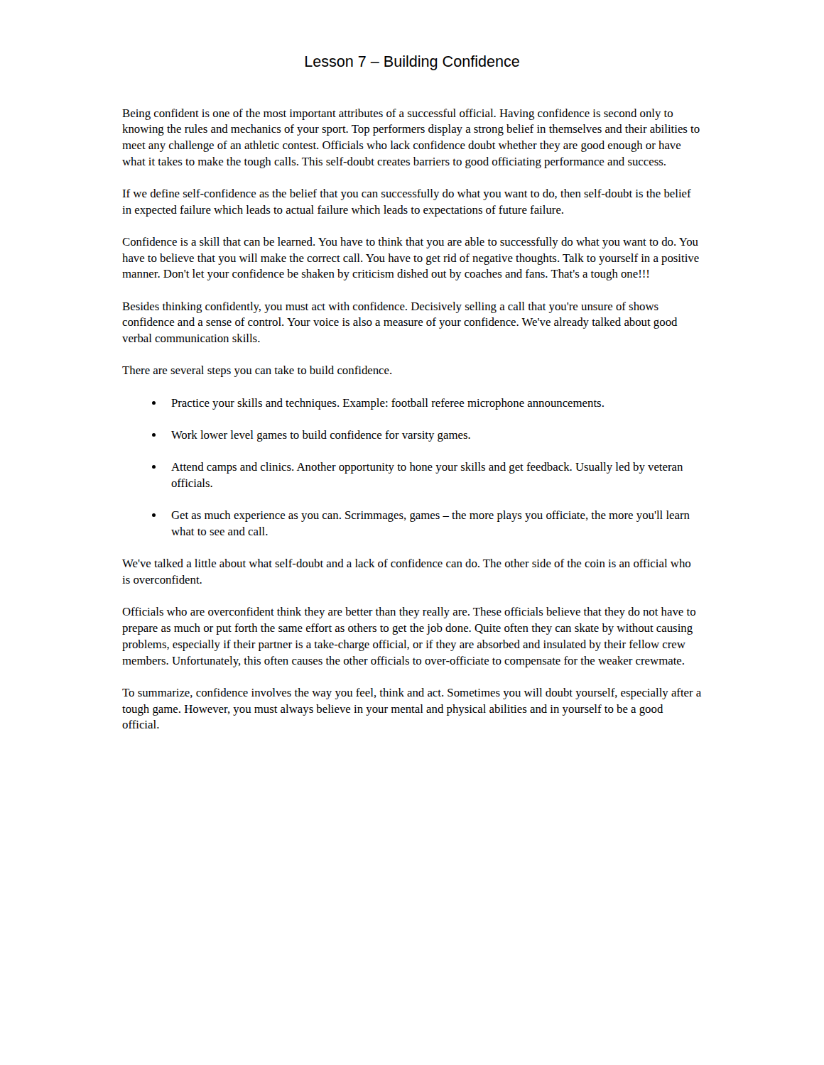Lesson 7 – Building Confidence
Being confident is one of the most important attributes of a successful official. Having confidence is second only to knowing the rules and mechanics of your sport. Top performers display a strong belief in themselves and their abilities to meet any challenge of an athletic contest. Officials who lack confidence doubt whether they are good enough or have what it takes to make the tough calls. This self-doubt creates barriers to good officiating performance and success.
If we define self-confidence as the belief that you can successfully do what you want to do, then self-doubt is the belief in expected failure which leads to actual failure which leads to expectations of future failure.
Confidence is a skill that can be learned. You have to think that you are able to successfully do what you want to do. You have to believe that you will make the correct call. You have to get rid of negative thoughts. Talk to yourself in a positive manner. Don't let your confidence be shaken by criticism dished out by coaches and fans. That's a tough one!!!
Besides thinking confidently, you must act with confidence. Decisively selling a call that you're unsure of shows confidence and a sense of control. Your voice is also a measure of your confidence. We've already talked about good verbal communication skills.
There are several steps you can take to build confidence.
Practice your skills and techniques. Example: football referee microphone announcements.
Work lower level games to build confidence for varsity games.
Attend camps and clinics. Another opportunity to hone your skills and get feedback. Usually led by veteran officials.
Get as much experience as you can. Scrimmages, games – the more plays you officiate, the more you'll learn what to see and call.
We've talked a little about what self-doubt and a lack of confidence can do. The other side of the coin is an official who is overconfident.
Officials who are overconfident think they are better than they really are. These officials believe that they do not have to prepare as much or put forth the same effort as others to get the job done. Quite often they can skate by without causing problems, especially if their partner is a take-charge official, or if they are absorbed and insulated by their fellow crew members. Unfortunately, this often causes the other officials to over-officiate to compensate for the weaker crewmate.
To summarize, confidence involves the way you feel, think and act. Sometimes you will doubt yourself, especially after a tough game. However, you must always believe in your mental and physical abilities and in yourself to be a good official.